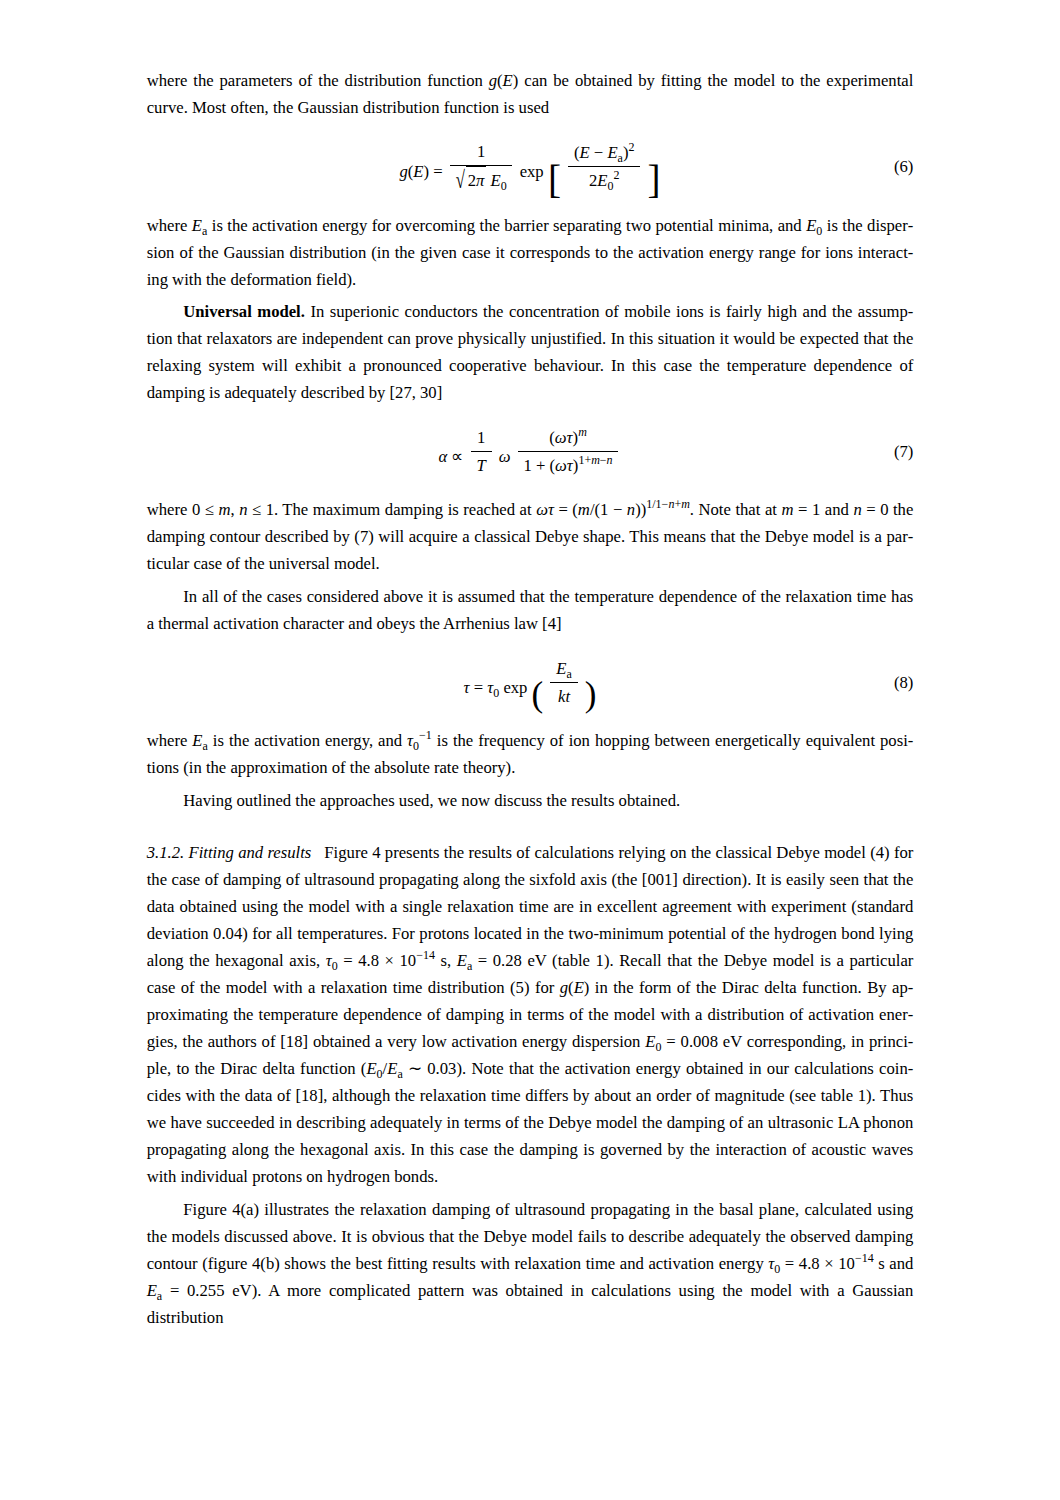where the parameters of the distribution function g(E) can be obtained by fitting the model to the experimental curve. Most often, the Gaussian distribution function is used
g(E) = 1√2π E0 exp [ (E − Ea)22E02 ]
(6)
where Ea is the activation energy for overcoming the barrier separating two potential minima, and E0 is the dispersion of the Gaussian distribution (in the given case it corresponds to the activation energy range for ions interacting with the deformation field).
Universal model. In superionic conductors the concentration of mobile ions is fairly high and the assumption that relaxators are independent can prove physically unjustified. In this situation it would be expected that the relaxing system will exhibit a pronounced cooperative behaviour. In this case the temperature dependence of damping is adequately described by [27, 30]
α ∝ 1 T ω (ωτ)m 1 + (ωτ)1+m−n
(7)
where 0 ≤ m, n ≤ 1. The maximum damping is reached at ωτ = (m/(1 − n))1/1−n+m. Note that at m = 1 and n = 0 the damping contour described by (7) will acquire a classical Debye shape. This means that the Debye model is a particular case of the universal model.
In all of the cases considered above it is assumed that the temperature dependence of the relaxation time has a thermal activation character and obeys the Arrhenius law [4]
τ = τ0 exp ( Ea kt )
(8)
where Ea is the activation energy, and τ0−1 is the frequency of ion hopping between energetically equivalent positions (in the approximation of the absolute rate theory).
Having outlined the approaches used, we now discuss the results obtained.
3.1.2. Fitting and results Figure 4 presents the results of calculations relying on the classical Debye model (4) for the case of damping of ultrasound propagating along the sixfold axis (the [001] direction). It is easily seen that the data obtained using the model with a single relaxation time are in excellent agreement with experiment (standard deviation 0.04) for all temperatures. For protons located in the two-minimum potential of the hydrogen bond lying along the hexagonal axis, τ0 = 4.8 × 10−14 s, Ea = 0.28 eV (table 1). Recall that the Debye model is a particular case of the model with a relaxation time distribution (5) for g(E) in the form of the Dirac delta function. By approximating the temperature dependence of damping in terms of the model with a distribution of activation energies, the authors of [18] obtained a very low activation energy dispersion E0 = 0.008 eV corresponding, in principle, to the Dirac delta function (E0/Ea ∼ 0.03). Note that the activation energy obtained in our calculations coincides with the data of [18], although the relaxation time differs by about an order of magnitude (see table 1). Thus we have succeeded in describing adequately in terms of the Debye model the damping of an ultrasonic LA phonon propagating along the hexagonal axis. In this case the damping is governed by the interaction of acoustic waves with individual protons on hydrogen bonds.
Figure 4(a) illustrates the relaxation damping of ultrasound propagating in the basal plane, calculated using the models discussed above. It is obvious that the Debye model fails to describe adequately the observed damping contour (figure 4(b) shows the best fitting results with relaxation time and activation energy τ0 = 4.8 × 10−14 s and Ea = 0.255 eV). A more complicated pattern was obtained in calculations using the model with a Gaussian distribution